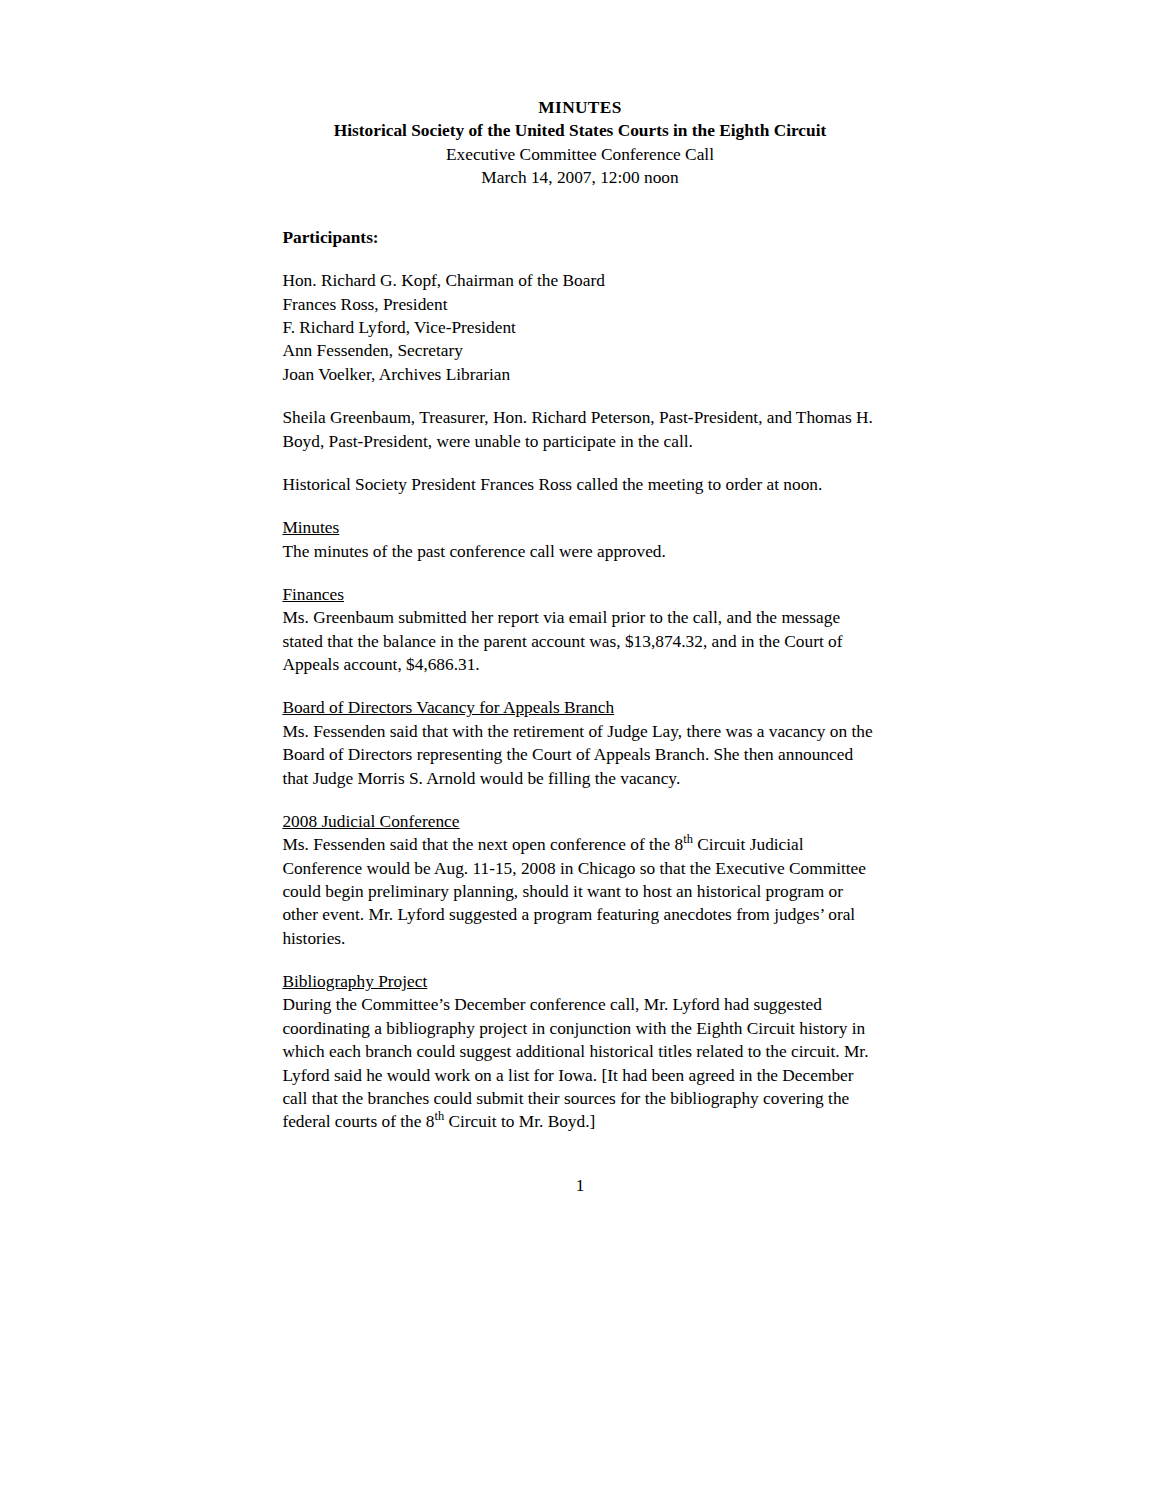MINUTES Historical Society of the United States Courts in the Eighth Circuit Executive Committee Conference Call March 14, 2007, 12:00 noon
Participants:
Hon. Richard G. Kopf, Chairman of the Board Frances Ross, President F. Richard Lyford, Vice-President Ann Fessenden, Secretary Joan Voelker, Archives Librarian
Sheila Greenbaum, Treasurer, Hon. Richard Peterson, Past-President, and Thomas H. Boyd, Past-President, were unable to participate in the call.
Historical Society President Frances Ross called the meeting to order at noon.
Minutes
The minutes of the past conference call were approved.
Finances
Ms. Greenbaum submitted her report via email prior to the call, and the message stated that the balance in the parent account was, $13,874.32, and in the Court of Appeals account, $4,686.31.
Board of Directors Vacancy for Appeals Branch
Ms. Fessenden said that with the retirement of Judge Lay, there was a vacancy on the Board of Directors representing the Court of Appeals Branch. She then announced that Judge Morris S. Arnold would be filling the vacancy.
2008 Judicial Conference
Ms. Fessenden said that the next open conference of the 8th Circuit Judicial Conference would be Aug. 11-15, 2008 in Chicago so that the Executive Committee could begin preliminary planning, should it want to host an historical program or other event. Mr. Lyford suggested a program featuring anecdotes from judges’ oral histories.
Bibliography Project
During the Committee’s December conference call, Mr. Lyford had suggested coordinating a bibliography project in conjunction with the Eighth Circuit history in which each branch could suggest additional historical titles related to the circuit. Mr. Lyford said he would work on a list for Iowa. [It had been agreed in the December call that the branches could submit their sources for the bibliography covering the federal courts of the 8th Circuit to Mr. Boyd.]
1